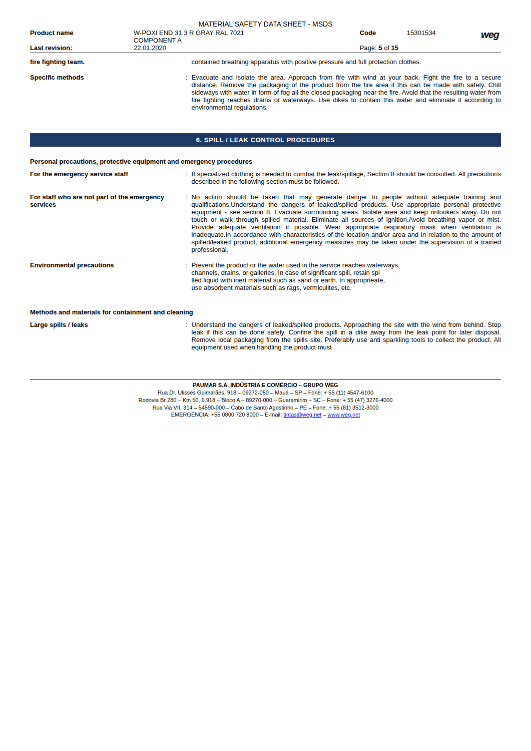MATERIAL SAFETY DATA SHEET - MSDS
| Product name | W-POXI END 31 3 R GRAY RAL 7021 COMPONENT A | Code | 15301534 | weg |
| Last revision: | 22.01.2020 | Page: 5 of 15 |
| fire fighting team. | | contained breathing apparatus with positive pressure and full protection clothes. |
| Specific methods | : | Evacuate and isolate the area. Approach from fire with wind at your back. Fight the fire to a secure distance. Remove the packaging of the product from the fire area if this can be made with safety. Chill sideways with water in form of fog all the closed packaging near the fire. Avoid that the resulting water from fire fighting reaches drains or waterways. Use dikes to contain this water and eliminate it according to environmental regulations. |
6. SPILL / LEAK CONTROL PROCEDURES
Personal precautions, protective equipment and emergency procedures
| For the emergency service staff | : | If specialized clothing is needed to combat the leak/spillage, Section 8 should be consulted. All precautions described in the following section must be followed. |
| For staff who are not part of the emergency services | : | No action should be taken that may generate danger to people without adequate training and qualifications.Understand the dangers of leaked/spilled products. Use appropriate personal protective equipment - see section 8. Evacuate surrounding areas. Isolate area and keep onlookers away. Do not touch or walk through spilled material. Eliminate all sources of ignition.Avoid breathing vapor or mist. Provide adequate ventilation if possible. Wear appropriate respiratory mask when ventilation is inadequate.In accordance with characteristics of the location and/or area and in relation to the amount of spilled/leaked product, additional emergency measures may be taken under the supervision of a trained professional. |
| Environmental precautions | : | Prevent the product or the water used in the service reaches waterways, channels, drains, or galleries. In case of significant spill, retain spi lled liquid with inert material such as sand or earth. In approprieate, use absorbent materials such as rags, vermiculites, etc. |
Methods and materials for containment and cleaning
| Large spills / leaks | : | Understand the dangers of leaked/spilled products. Approaching the site with the wind from behind. Stop leak if this can be done safely. Confine the spill in a dike away from the leak point for later disposal. Remove local packaging from the spills site. Preferably use anti sparkling tools to collect the product. All equipment used when handling the product must |
PAUMAR S.A. INDÚSTRIA E COMÉRCIO – GRUPO WEG
Rua Dr. Ulisses Guimarães, 918 – 09372-050 – Mauá – SP – Fone: + 55 (11) 4547-6100
Rodovia Br 280 – Km 50, 6.918 – Bloco A – 89270-000 – Guaramirim – SC – Fone: + 55 (47) 3276-4000
Rua Via VII, 314 – 54590-000 – Cabo de Santo Agostinho – PE – Fone: + 55 (81) 3512-3000
EMERGÊNCIA: +55 0800 720 8000 – E-mail: tintas@weg.net – www.weg.net